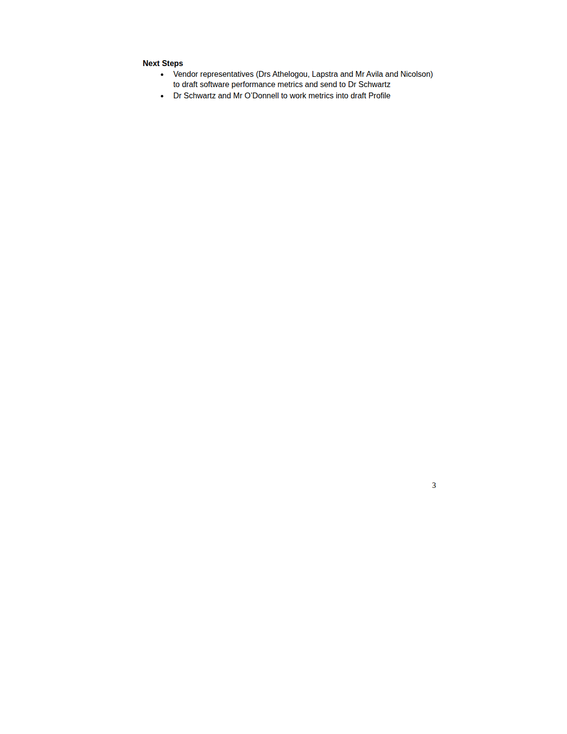Next Steps
Vendor representatives (Drs Athelogou, Lapstra and Mr Avila and Nicolson) to draft software performance metrics and send to Dr Schwartz
Dr Schwartz and Mr O’Donnell to work metrics into draft Profile
3